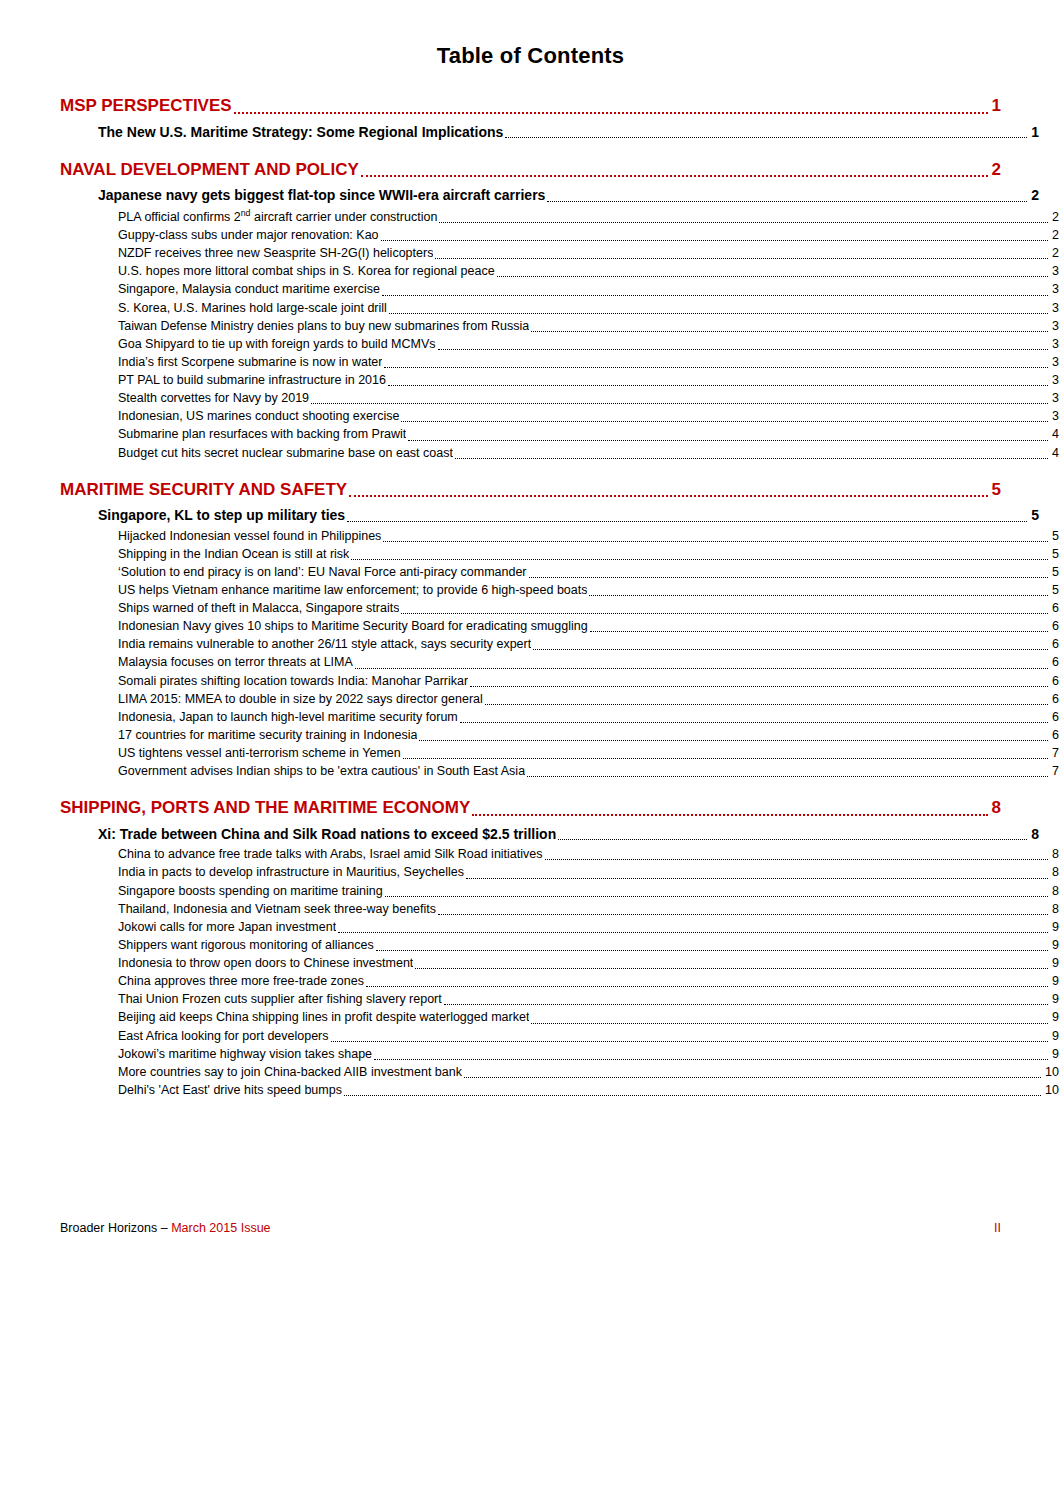Table of Contents
MSP PERSPECTIVES 1
The New U.S. Maritime Strategy: Some Regional Implications 1
NAVAL DEVELOPMENT AND POLICY 2
Japanese navy gets biggest flat-top since WWII-era aircraft carriers 2
PLA official confirms 2nd aircraft carrier under construction 2
Guppy-class subs under major renovation: Kao 2
NZDF receives three new Seasprite SH-2G(I) helicopters 2
U.S. hopes more littoral combat ships in S. Korea for regional peace 3
Singapore, Malaysia conduct maritime exercise 3
S. Korea, U.S. Marines hold large-scale joint drill 3
Taiwan Defense Ministry denies plans to buy new submarines from Russia 3
Goa Shipyard to tie up with foreign yards to build MCMVs 3
India’s first Scorpene submarine is now in water 3
PT PAL to build submarine infrastructure in 2016 3
Stealth corvettes for Navy by 2019 3
Indonesian, US marines conduct shooting exercise 3
Submarine plan resurfaces with backing from Prawit 4
Budget cut hits secret nuclear submarine base on east coast 4
MARITIME SECURITY AND SAFETY 5
Singapore, KL to step up military ties 5
Hijacked Indonesian vessel found in Philippines 5
Shipping in the Indian Ocean is still at risk 5
‘Solution to end piracy is on land’: EU Naval Force anti-piracy commander 5
US helps Vietnam enhance maritime law enforcement; to provide 6 high-speed boats 5
Ships warned of theft in Malacca, Singapore straits 6
Indonesian Navy gives 10 ships to Maritime Security Board for eradicating smuggling 6
India remains vulnerable to another 26/11 style attack, says security expert 6
Malaysia focuses on terror threats at LIMA 6
Somali pirates shifting location towards India: Manohar Parrikar 6
LIMA 2015: MMEA to double in size by 2022 says director general 6
Indonesia, Japan to launch high-level maritime security forum 6
17 countries for maritime security training in Indonesia 6
US tightens vessel anti-terrorism scheme in Yemen 7
Government advises Indian ships to be 'extra cautious' in South East Asia 7
SHIPPING, PORTS AND THE MARITIME ECONOMY 8
Xi: Trade between China and Silk Road nations to exceed $2.5 trillion 8
China to advance free trade talks with Arabs, Israel amid Silk Road initiatives 8
India in pacts to develop infrastructure in Mauritius, Seychelles 8
Singapore boosts spending on maritime training 8
Thailand, Indonesia and Vietnam seek three-way benefits 8
Jokowi calls for more Japan investment 9
Shippers want rigorous monitoring of alliances 9
Indonesia to throw open doors to Chinese investment 9
China approves three more free-trade zones 9
Thai Union Frozen cuts supplier after fishing slavery report 9
Beijing aid keeps China shipping lines in profit despite waterlogged market 9
East Africa looking for port developers 9
Jokowi’s maritime highway vision takes shape 9
More countries say to join China-backed AIIB investment bank 10
Delhi's 'Act East' drive hits speed bumps 10
Broader Horizons – March 2015 Issue
II